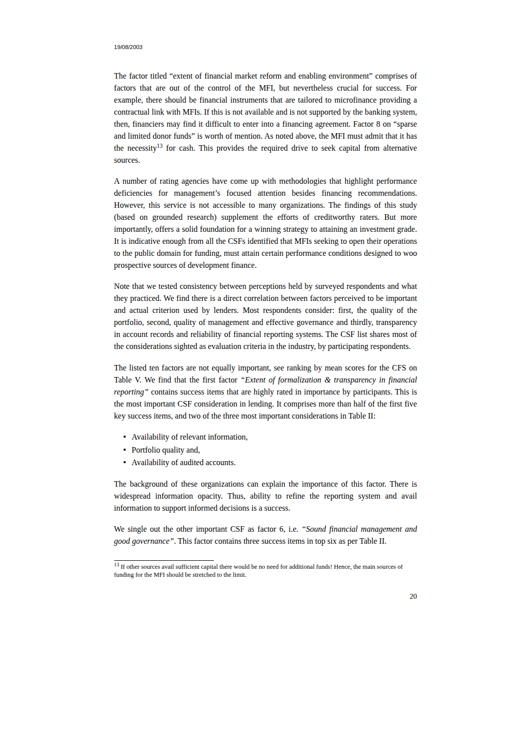19/08/2003
The factor titled “extent of financial market reform and enabling environment” comprises of factors that are out of the control of the MFI, but nevertheless crucial for success. For example, there should be financial instruments that are tailored to microfinance providing a contractual link with MFIs. If this is not available and is not supported by the banking system, then, financiers may find it difficult to enter into a financing agreement. Factor 8 on “sparse and limited donor funds” is worth of mention. As noted above, the MFI must admit that it has the necessity13 for cash. This provides the required drive to seek capital from alternative sources.
A number of rating agencies have come up with methodologies that highlight performance deficiencies for management’s focused attention besides financing recommendations. However, this service is not accessible to many organizations. The findings of this study (based on grounded research) supplement the efforts of creditworthy raters. But more importantly, offers a solid foundation for a winning strategy to attaining an investment grade. It is indicative enough from all the CSFs identified that MFIs seeking to open their operations to the public domain for funding, must attain certain performance conditions designed to woo prospective sources of development finance.
Note that we tested consistency between perceptions held by surveyed respondents and what they practiced. We find there is a direct correlation between factors perceived to be important and actual criterion used by lenders. Most respondents consider: first, the quality of the portfolio, second, quality of management and effective governance and thirdly, transparency in account records and reliability of financial reporting systems. The CSF list shares most of the considerations sighted as evaluation criteria in the industry, by participating respondents.
The listed ten factors are not equally important, see ranking by mean scores for the CFS on Table V. We find that the first factor “Extent of formalization & transparency in financial reporting” contains success items that are highly rated in importance by participants. This is the most important CSF consideration in lending. It comprises more than half of the first five key success items, and two of the three most important considerations in Table II:
Availability of relevant information,
Portfolio quality and,
Availability of audited accounts.
The background of these organizations can explain the importance of this factor. There is widespread information opacity. Thus, ability to refine the reporting system and avail information to support informed decisions is a success.
We single out the other important CSF as factor 6, i.e. “Sound financial management and good governance”. This factor contains three success items in top six as per Table II.
13 If other sources avail sufficient capital there would be no need for additional funds! Hence, the main sources of funding for the MFI should be stretched to the limit.
20